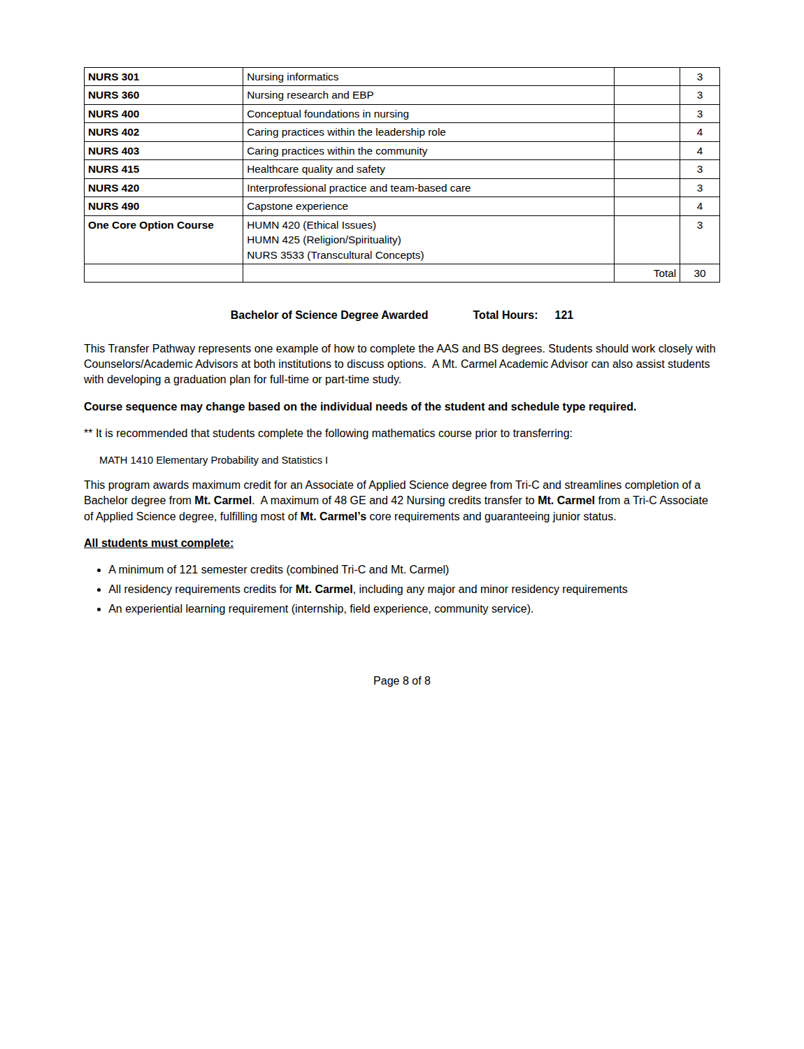| NURS 301 | Nursing informatics | | 3 |
| NURS 360 | Nursing research and EBP | | 3 |
| NURS 400 | Conceptual foundations in nursing | | 3 |
| NURS 402 | Caring practices within the leadership role | | 4 |
| NURS 403 | Caring practices within the community | | 4 |
| NURS 415 | Healthcare quality and safety | | 3 |
| NURS 420 | Interprofessional practice and team-based care | | 3 |
| NURS 490 | Capstone experience | | 4 |
| One Core Option Course | HUMN 420 (Ethical Issues) HUMN 425 (Religion/Spirituality) NURS 3533 (Transcultural Concepts) | | 3 |
| | | Total | 30 |
Bachelor of Science Degree Awarded Total Hours: 121
This Transfer Pathway represents one example of how to complete the AAS and BS degrees. Students should work closely with Counselors/Academic Advisors at both institutions to discuss options. A Mt. Carmel Academic Advisor can also assist students with developing a graduation plan for full-time or part-time study.
Course sequence may change based on the individual needs of the student and schedule type required.
** It is recommended that students complete the following mathematics course prior to transferring:
MATH 1410 Elementary Probability and Statistics I
This program awards maximum credit for an Associate of Applied Science degree from Tri-C and streamlines completion of a Bachelor degree from Mt. Carmel. A maximum of 48 GE and 42 Nursing credits transfer to Mt. Carmel from a Tri-C Associate of Applied Science degree, fulfilling most of Mt. Carmel’s core requirements and guaranteeing junior status.
All students must complete:
A minimum of 121 semester credits (combined Tri-C and Mt. Carmel)
All residency requirements credits for Mt. Carmel, including any major and minor residency requirements
An experiential learning requirement (internship, field experience, community service).
Page 8 of 8